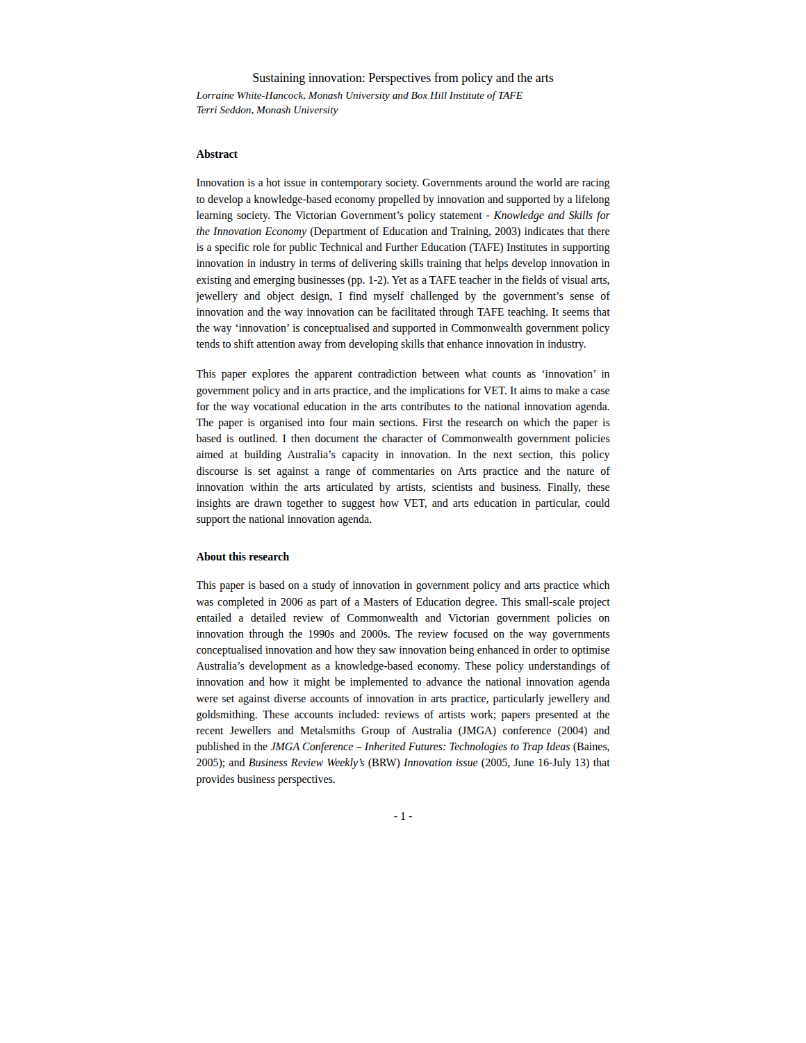Sustaining innovation: Perspectives from policy and the arts
Lorraine White-Hancock, Monash University and Box Hill Institute of TAFE
Terri Seddon, Monash University
Abstract
Innovation is a hot issue in contemporary society. Governments around the world are racing to develop a knowledge-based economy propelled by innovation and supported by a lifelong learning society. The Victorian Government’s policy statement - Knowledge and Skills for the Innovation Economy (Department of Education and Training, 2003) indicates that there is a specific role for public Technical and Further Education (TAFE) Institutes in supporting innovation in industry in terms of delivering skills training that helps develop innovation in existing and emerging businesses (pp. 1-2). Yet as a TAFE teacher in the fields of visual arts, jewellery and object design, I find myself challenged by the government’s sense of innovation and the way innovation can be facilitated through TAFE teaching. It seems that the way ‘innovation’ is conceptualised and supported in Commonwealth government policy tends to shift attention away from developing skills that enhance innovation in industry.
This paper explores the apparent contradiction between what counts as ‘innovation’ in government policy and in arts practice, and the implications for VET. It aims to make a case for the way vocational education in the arts contributes to the national innovation agenda. The paper is organised into four main sections. First the research on which the paper is based is outlined. I then document the character of Commonwealth government policies aimed at building Australia’s capacity in innovation. In the next section, this policy discourse is set against a range of commentaries on Arts practice and the nature of innovation within the arts articulated by artists, scientists and business. Finally, these insights are drawn together to suggest how VET, and arts education in particular, could support the national innovation agenda.
About this research
This paper is based on a study of innovation in government policy and arts practice which was completed in 2006 as part of a Masters of Education degree. This small-scale project entailed a detailed review of Commonwealth and Victorian government policies on innovation through the 1990s and 2000s. The review focused on the way governments conceptualised innovation and how they saw innovation being enhanced in order to optimise Australia’s development as a knowledge-based economy. These policy understandings of innovation and how it might be implemented to advance the national innovation agenda were set against diverse accounts of innovation in arts practice, particularly jewellery and goldsmithing. These accounts included: reviews of artists work; papers presented at the recent Jewellers and Metalsmiths Group of Australia (JMGA) conference (2004) and published in the JMGA Conference – Inherited Futures: Technologies to Trap Ideas (Baines, 2005); and Business Review Weekly’s (BRW) Innovation issue (2005, June 16-July 13) that provides business perspectives.
- 1 -